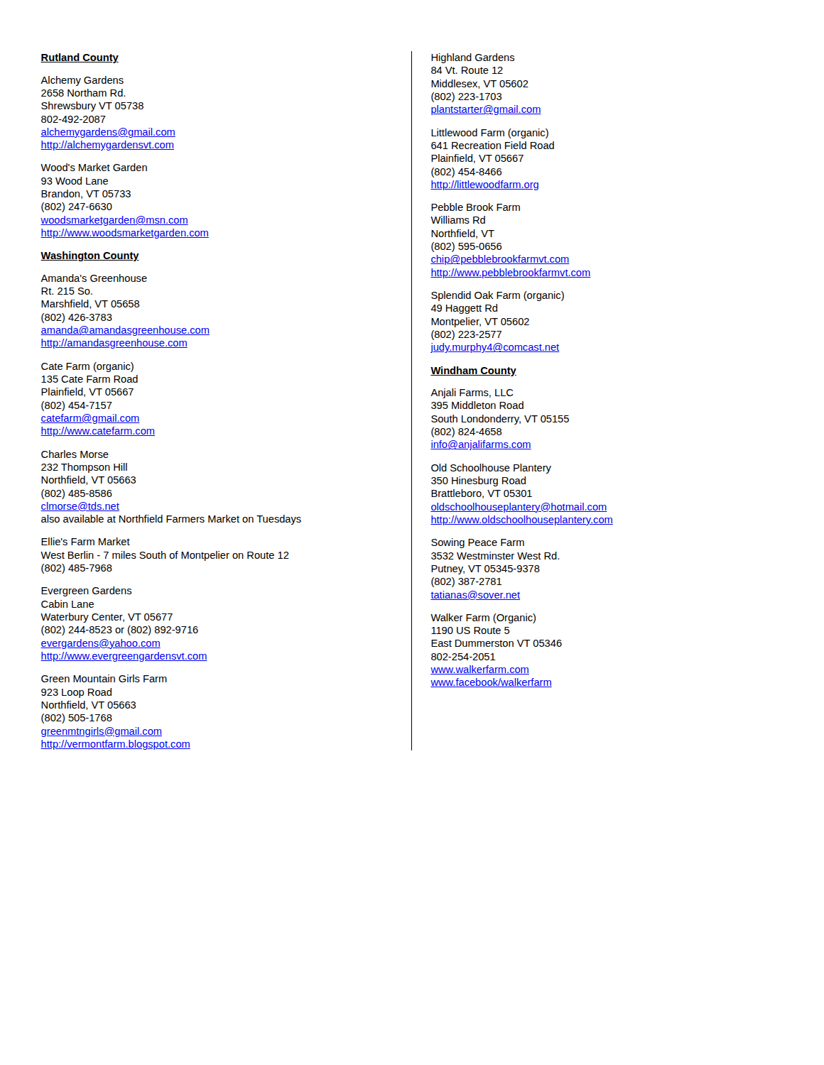Rutland County
Alchemy Gardens
2658 Northam Rd.
Shrewsbury VT 05738
802-492-2087
alchemygardens@gmail.com
http://alchemygardensvt.com
Wood's Market Garden
93 Wood Lane
Brandon, VT 05733
(802) 247-6630
woodsmarketgarden@msn.com
http://www.woodsmarketgarden.com
Washington County
Amanda's Greenhouse
Rt. 215 So.
Marshfield, VT 05658
(802) 426-3783
amanda@amandasgreenhouse.com
http://amandasgreenhouse.com
Cate Farm (organic)
135 Cate Farm Road
Plainfield, VT 05667
(802) 454-7157
catefarm@gmail.com
http://www.catefarm.com
Charles Morse
232 Thompson Hill
Northfield, VT 05663
(802) 485-8586
clmorse@tds.net
also available at Northfield Farmers Market on Tuesdays
Ellie's Farm Market
West Berlin - 7 miles South of Montpelier on Route 12
(802) 485-7968
Evergreen Gardens
Cabin Lane
Waterbury Center, VT 05677
(802) 244-8523 or (802) 892-9716
evergardens@yahoo.com
http://www.evergreengardensvt.com
Green Mountain Girls Farm
923 Loop Road
Northfield, VT 05663
(802) 505-1768
greenmtngirls@gmail.com
http://vermontfarm.blogspot.com
Highland Gardens
84 Vt. Route 12
Middlesex, VT 05602
(802) 223-1703
plantstarter@gmail.com
Littlewood Farm (organic)
641 Recreation Field Road
Plainfield, VT 05667
(802) 454-8466
http://littlewoodfarm.org
Pebble Brook Farm
Williams Rd
Northfield, VT
(802) 595-0656
chip@pebblebrookfarmvt.com
http://www.pebblebrookfarmvt.com
Splendid Oak Farm (organic)
49 Haggett Rd
Montpelier, VT 05602
(802) 223-2577
judy.murphy4@comcast.net
Windham County
Anjali Farms, LLC
395 Middleton Road
South Londonderry, VT 05155
(802) 824-4658
info@anjalifarms.com
Old Schoolhouse Plantery
350 Hinesburg Road
Brattleboro, VT 05301
oldschoolhouseplantery@hotmail.com
http://www.oldschoolhouseplantery.com
Sowing Peace Farm
3532 Westminster West Rd.
Putney, VT 05345-9378
(802) 387-2781
tatianas@sover.net
Walker Farm (Organic)
1190 US Route 5
East Dummerston VT 05346
802-254-2051
www.walkerfarm.com
www.facebook/walkerfarm